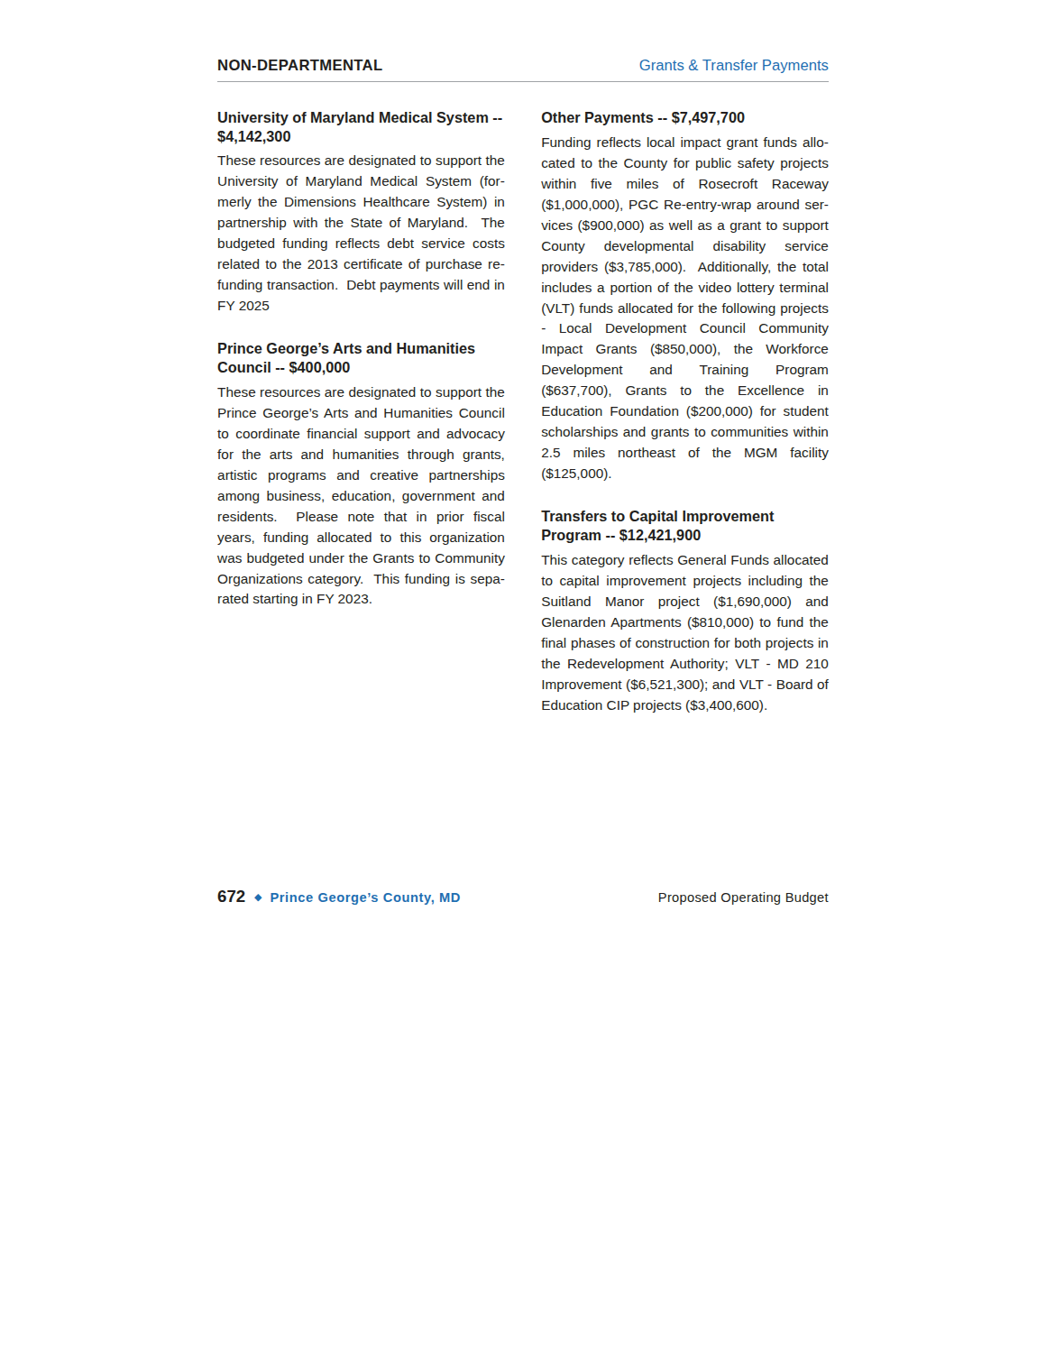Non-Departmental
Grants & Transfer Payments
University of Maryland Medical System -- $4,142,300
These resources are designated to support the University of Maryland Medical System (formerly the Dimensions Healthcare System) in partnership with the State of Maryland. The budgeted funding reflects debt service costs related to the 2013 certificate of purchase refunding transaction. Debt payments will end in FY 2025
Prince George’s Arts and Humanities Council -- $400,000
These resources are designated to support the Prince George’s Arts and Humanities Council to coordinate financial support and advocacy for the arts and humanities through grants, artistic programs and creative partnerships among business, education, government and residents. Please note that in prior fiscal years, funding allocated to this organization was budgeted under the Grants to Community Organizations category. This funding is separated starting in FY 2023.
Other Payments -- $7,497,700
Funding reflects local impact grant funds allocated to the County for public safety projects within five miles of Rosecroft Raceway ($1,000,000), PGC Re-entry-wrap around services ($900,000) as well as a grant to support County developmental disability service providers ($3,785,000). Additionally, the total includes a portion of the video lottery terminal (VLT) funds allocated for the following projects - Local Development Council Community Impact Grants ($850,000), the Workforce Development and Training Program ($637,700), Grants to the Excellence in Education Foundation ($200,000) for student scholarships and grants to communities within 2.5 miles northeast of the MGM facility ($125,000).
Transfers to Capital Improvement Program -- $12,421,900
This category reflects General Funds allocated to capital improvement projects including the Suitland Manor project ($1,690,000) and Glenarden Apartments ($810,000) to fund the final phases of construction for both projects in the Redevelopment Authority; VLT - MD 210 Improvement ($6,521,300); and VLT - Board of Education CIP projects ($3,400,600).
672 ◆ Prince George’s County, MD
Proposed Operating Budget